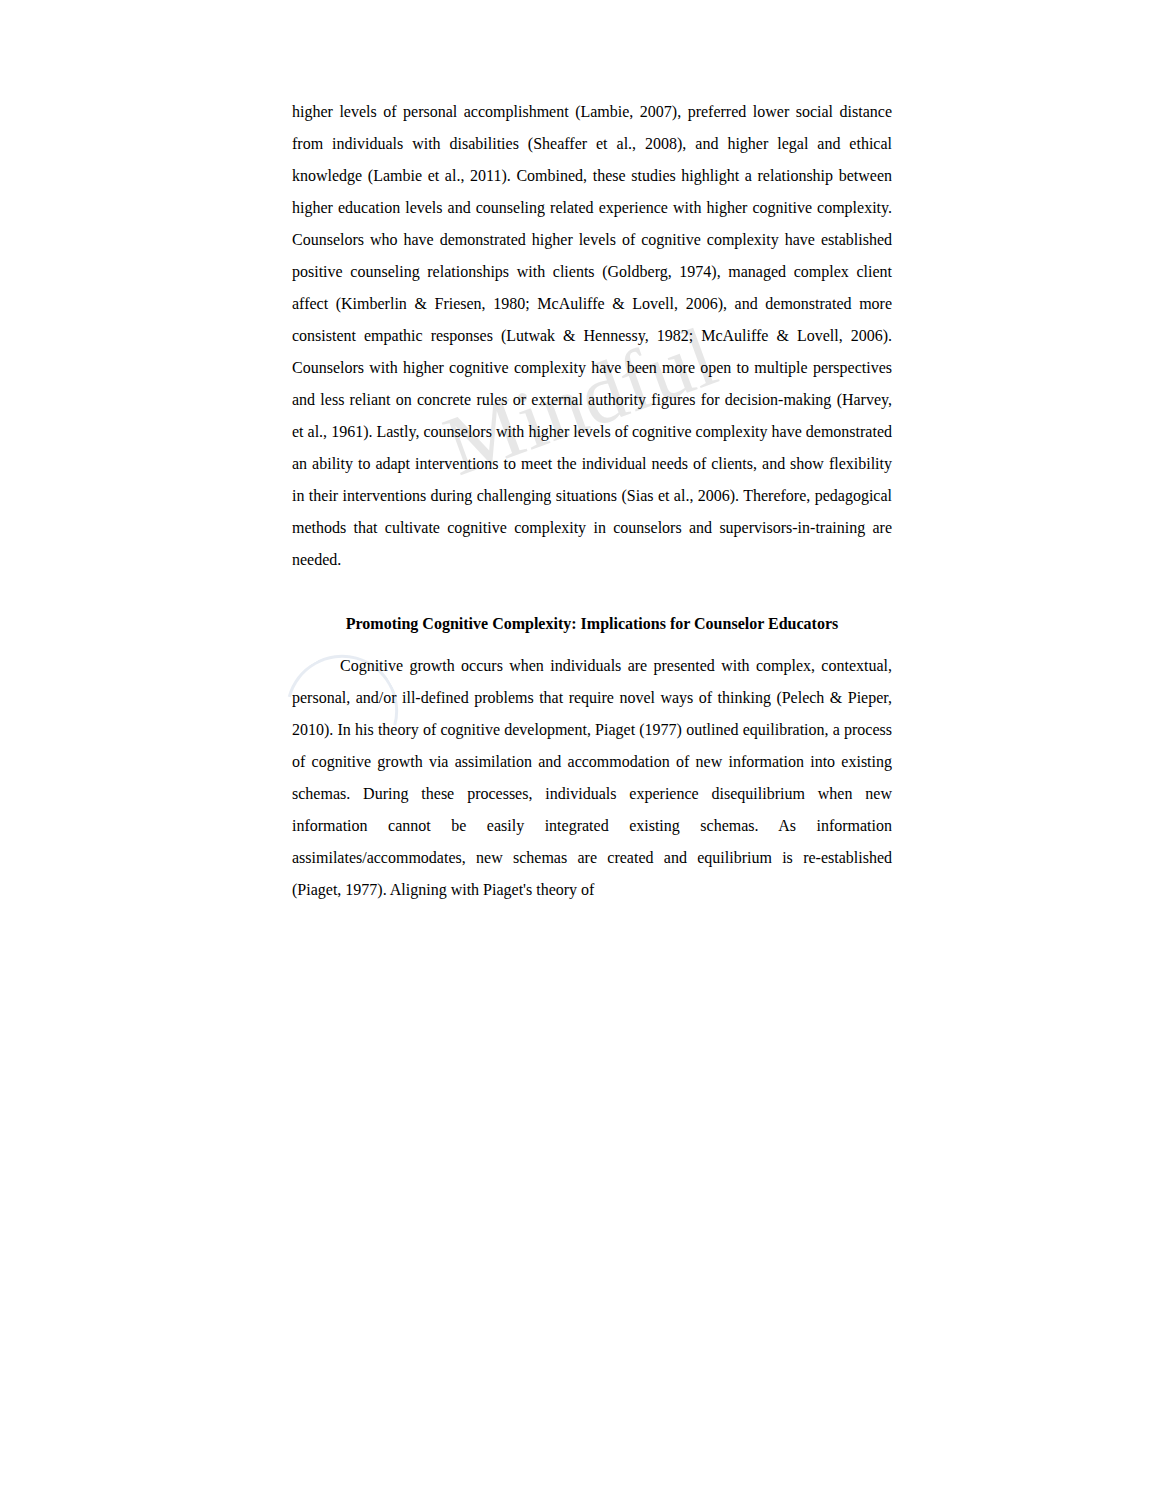Mindful
higher levels of personal accomplishment (Lambie, 2007), preferred lower social distance from individuals with disabilities (Sheaffer et al., 2008), and higher legal and ethical knowledge (Lambie et al., 2011). Combined, these studies highlight a relationship between higher education levels and counseling related experience with higher cognitive complexity. Counselors who have demonstrated higher levels of cognitive complexity have established positive counseling relationships with clients (Goldberg, 1974), managed complex client affect (Kimberlin & Friesen, 1980; McAuliffe & Lovell, 2006), and demonstrated more consistent empathic responses (Lutwak & Hennessy, 1982; McAuliffe & Lovell, 2006). Counselors with higher cognitive complexity have been more open to multiple perspectives and less reliant on concrete rules or external authority figures for decision-making (Harvey, et al., 1961). Lastly, counselors with higher levels of cognitive complexity have demonstrated an ability to adapt interventions to meet the individual needs of clients, and show flexibility in their interventions during challenging situations (Sias et al., 2006). Therefore, pedagogical methods that cultivate cognitive complexity in counselors and supervisors-in-training are needed.
Promoting Cognitive Complexity: Implications for Counselor Educators
Cognitive growth occurs when individuals are presented with complex, contextual, personal, and/or ill-defined problems that require novel ways of thinking (Pelech & Pieper, 2010). In his theory of cognitive development, Piaget (1977) outlined equilibration, a process of cognitive growth via assimilation and accommodation of new information into existing schemas. During these processes, individuals experience disequilibrium when new information cannot be easily integrated existing schemas. As information assimilates/accommodates, new schemas are created and equilibrium is re-established (Piaget, 1977). Aligning with Piaget's theory of